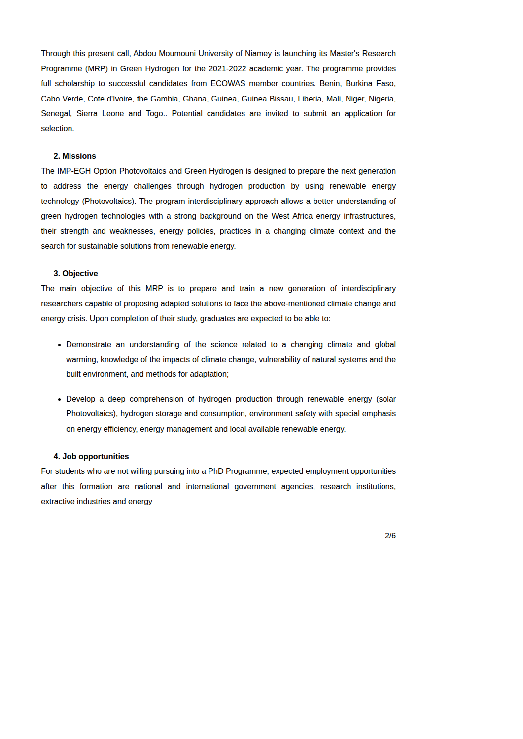Through this present call, Abdou Moumouni University of Niamey is launching its Master's Research Programme (MRP) in Green Hydrogen for the 2021-2022 academic year. The programme provides full scholarship to successful candidates from ECOWAS member countries. Benin, Burkina Faso, Cabo Verde, Cote d'Ivoire, the Gambia, Ghana, Guinea, Guinea Bissau, Liberia, Mali, Niger, Nigeria, Senegal, Sierra Leone and Togo.. Potential candidates are invited to submit an application for selection.
2. Missions
The IMP-EGH Option Photovoltaics and Green Hydrogen is designed to prepare the next generation to address the energy challenges through hydrogen production by using renewable energy technology (Photovoltaics). The program interdisciplinary approach allows a better understanding of green hydrogen technologies with a strong background on the West Africa energy infrastructures, their strength and weaknesses, energy policies, practices in a changing climate context and the search for sustainable solutions from renewable energy.
3. Objective
The main objective of this MRP is to prepare and train a new generation of interdisciplinary researchers capable of proposing adapted solutions to face the above-mentioned climate change and energy crisis. Upon completion of their study, graduates are expected to be able to:
Demonstrate an understanding of the science related to a changing climate and global warming, knowledge of the impacts of climate change, vulnerability of natural systems and the built environment, and methods for adaptation;
Develop a deep comprehension of hydrogen production through renewable energy (solar Photovoltaics), hydrogen storage and consumption, environment safety with special emphasis on energy efficiency, energy management and local available renewable energy.
4. Job opportunities
For students who are not willing pursuing into a PhD Programme, expected employment opportunities after this formation are national and international government agencies, research institutions, extractive industries and energy
2/6